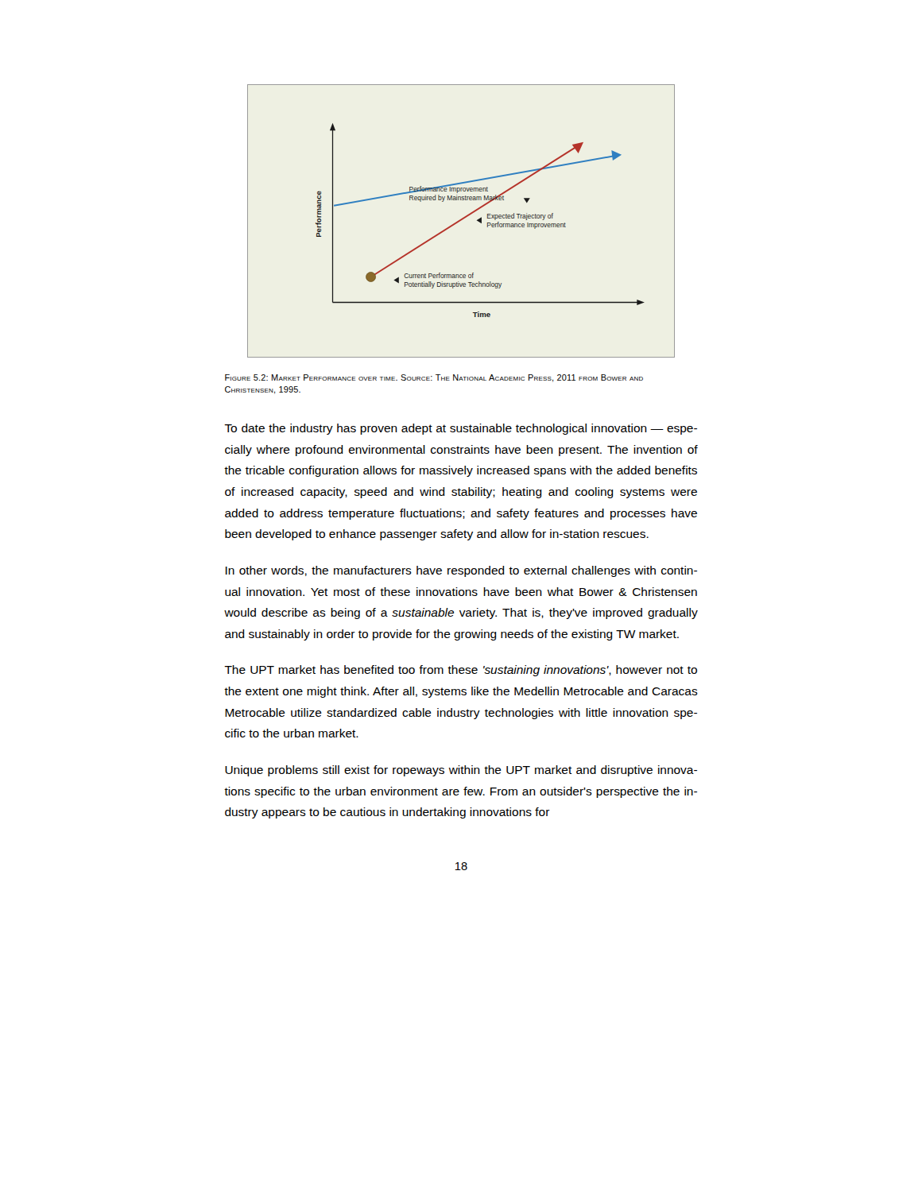Performance Time Performance Improvement Required by Mainstream Market Expected Trajectory of Performance Improvement Current Performance of Potentially Disruptive Technology
Figure 5.2: Market Performance over time. Source: The National Academic Press, 2011 from Bower and Christensen, 1995.
To date the industry has proven adept at sustainable technological innovation — especially where profound environmental constraints have been present. The invention of the tricable configuration allows for massively increased spans with the added benefits of increased capacity, speed and wind stability; heating and cooling systems were added to address temperature fluctuations; and safety features and processes have been developed to enhance passenger safety and allow for in-station rescues.
In other words, the manufacturers have responded to external challenges with continual innovation. Yet most of these innovations have been what Bower & Christensen would describe as being of a sustainable variety. That is, they've improved gradually and sustainably in order to provide for the growing needs of the existing TW market.
The UPT market has benefited too from these 'sustaining innovations', however not to the extent one might think. After all, systems like the Medellin Metrocable and Caracas Metrocable utilize standardized cable industry technologies with little innovation specific to the urban market.
Unique problems still exist for ropeways within the UPT market and disruptive innovations specific to the urban environment are few. From an outsider's perspective the industry appears to be cautious in undertaking innovations for
18